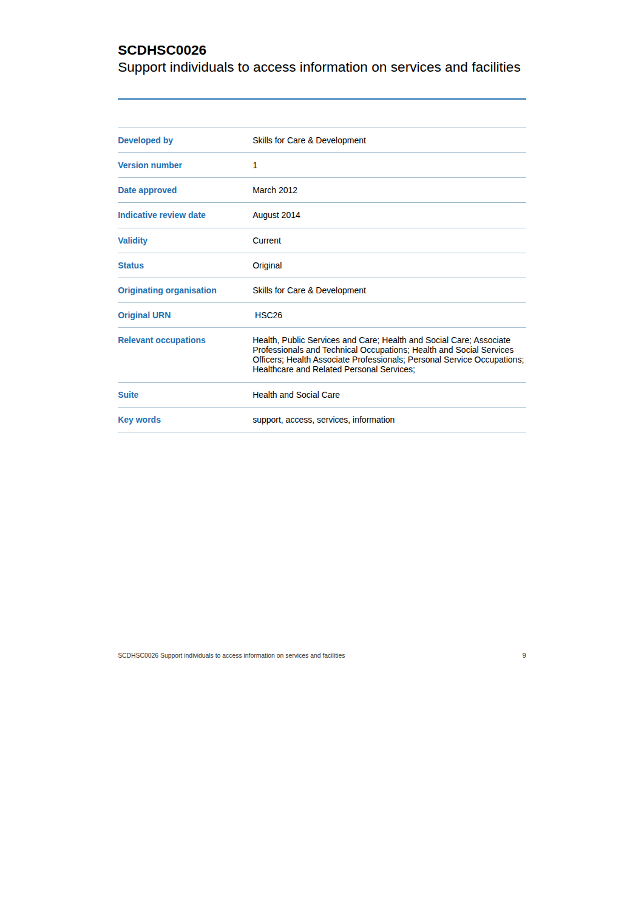SCDHSC0026 Support individuals to access information on services and facilities
| Developed by | Skills for Care & Development |
| Version number | 1 |
| Date approved | March 2012 |
| Indicative review date | August 2014 |
| Validity | Current |
| Status | Original |
| Originating organisation | Skills for Care & Development |
| Original URN | HSC26 |
| Relevant occupations | Health, Public Services and Care; Health and Social Care; Associate Professionals and Technical Occupations; Health and Social Services Officers; Health Associate Professionals; Personal Service Occupations; Healthcare and Related Personal Services; |
| Suite | Health and Social Care |
| Key words | support, access, services, information |
SCDHSC0026 Support individuals to access information on services and facilities 9